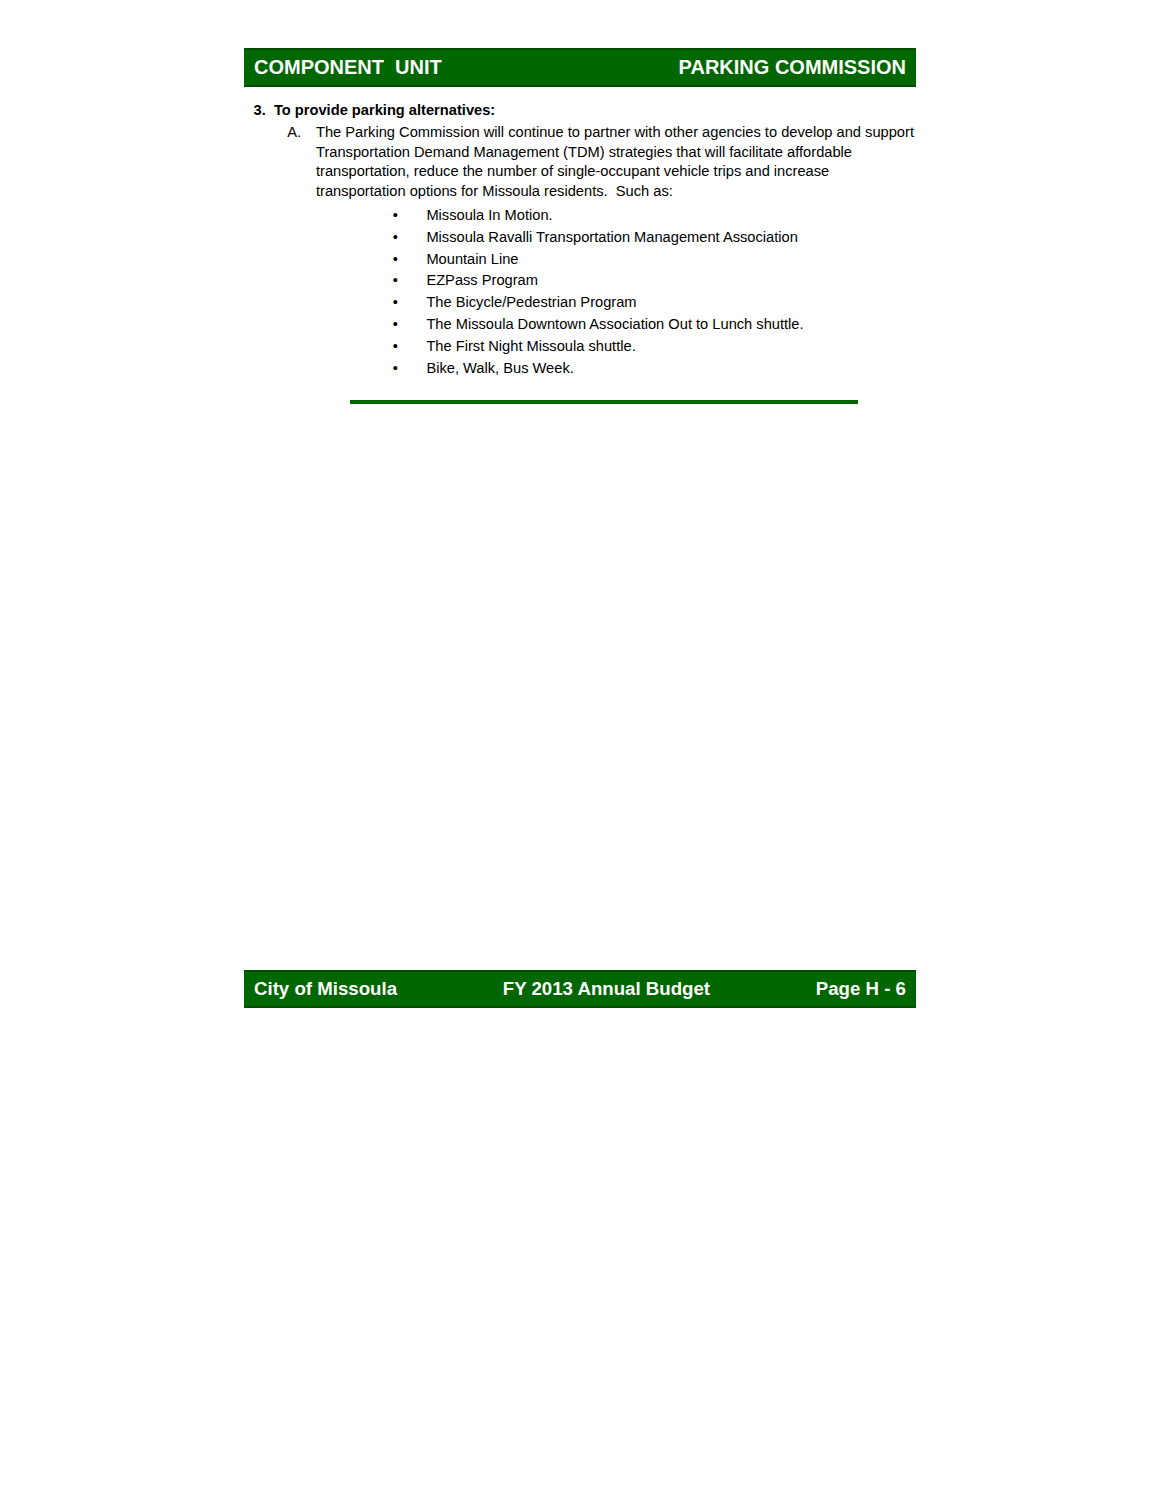COMPONENT UNIT PARKING COMMISSION
3. To provide parking alternatives:
A.
The Parking Commission will continue to partner with other agencies to develop and support Transportation Demand Management (TDM) strategies that will facilitate affordable transportation, reduce the number of single-occupant vehicle trips and increase transportation options for Missoula residents. Such as:
Missoula In Motion.
Missoula Ravalli Transportation Management Association
Mountain Line
EZPass Program
The Bicycle/Pedestrian Program
The Missoula Downtown Association Out to Lunch shuttle.
The First Night Missoula shuttle.
Bike, Walk, Bus Week.
City of Missoula FY 2013 Annual Budget Page H - 6